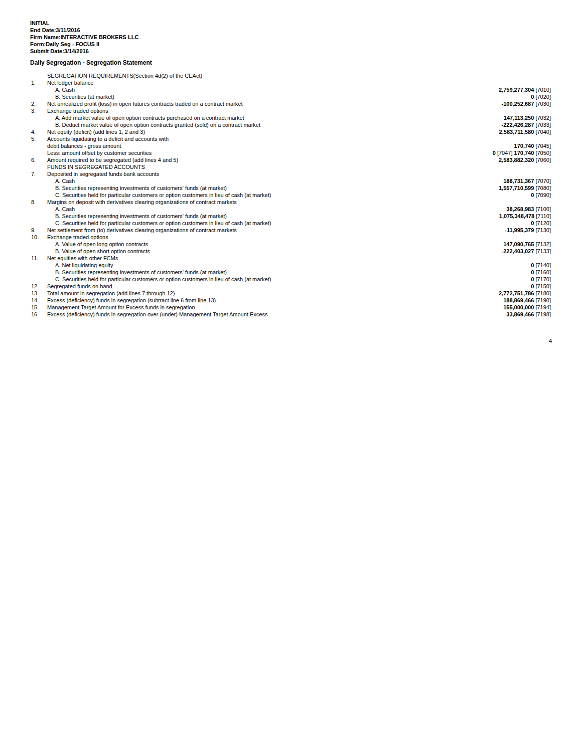INITIAL
End Date:3/11/2016
Firm Name:INTERACTIVE BROKERS LLC
Form:Daily Seg - FOCUS II
Submit Date:3/14/2016
Daily Segregation - Segregation Statement
| | SEGREGATION REQUIREMENTS(Section 4d(2) of the CEAct) | |
| 1. | Net ledger balance | |
| | A. Cash | 2,759,277,304 [7010] |
| | B. Securities (at market) | 0 [7020] |
| 2. | Net unrealized profit (loss) in open futures contracts traded on a contract market | -100,252,687 [7030] |
| 3. | Exchange traded options | |
| | A. Add market value of open option contracts purchased on a contract market | 147,113,250 [7032] |
| | B. Deduct market value of open option contracts granted (sold) on a contract market | -222,426,287 [7033] |
| 4. | Net equity (deficit) (add lines 1, 2 and 3) | 2,583,711,580 [7040] |
| 5. | Accounts liquidating to a deficit and accounts with | |
| | debit balances - gross amount | 170,740 [7045] |
| | Less: amount offset by customer securities | 0 [7047] 170,740 [7050] |
| 6. | Amount required to be segregated (add lines 4 and 5) | 2,583,882,320 [7060] |
| | FUNDS IN SEGREGATED ACCOUNTS | |
| 7. | Deposited in segregated funds bank accounts | |
| | A. Cash | 188,731,367 [7070] |
| | B. Securities representing investments of customers' funds (at market) | 1,557,710,599 [7080] |
| | C. Securities held for particular customers or option customers in lieu of cash (at market) | 0 [7090] |
| 8. | Margins on deposit with derivatives clearing organizations of contract markets | |
| | A. Cash | 38,268,983 [7100] |
| | B. Securities representing investments of customers' funds (at market) | 1,075,348,478 [7110] |
| | C. Securities held for particular customers or option customers in lieu of cash (at market) | 0 [7120] |
| 9. | Net settlement from (to) derivatives clearing organizations of contract markets | -11,995,379 [7130] |
| 10. | Exchange traded options | |
| | A. Value of open long option contracts | 147,090,765 [7132] |
| | B. Value of open short option contracts | -222,403,027 [7133] |
| 11. | Net equities with other FCMs | |
| | A. Net liquidating equity | 0 [7140] |
| | B. Securities representing investments of customers' funds (at market) | 0 [7160] |
| | C. Securities held for particular customers or option customers in lieu of cash (at market) | 0 [7170] |
| 12. | Segregated funds on hand | 0 [7150] |
| 13. | Total amount in segregation (add lines 7 through 12) | 2,772,751,786 [7180] |
| 14. | Excess (deficiency) funds in segregation (subtract line 6 from line 13) | 188,869,466 [7190] |
| 15. | Management Target Amount for Excess funds in segregation | 155,000,000 [7194] |
| 16. | Excess (deficiency) funds in segregation over (under) Management Target Amount Excess | 33,869,466 [7198] |
4